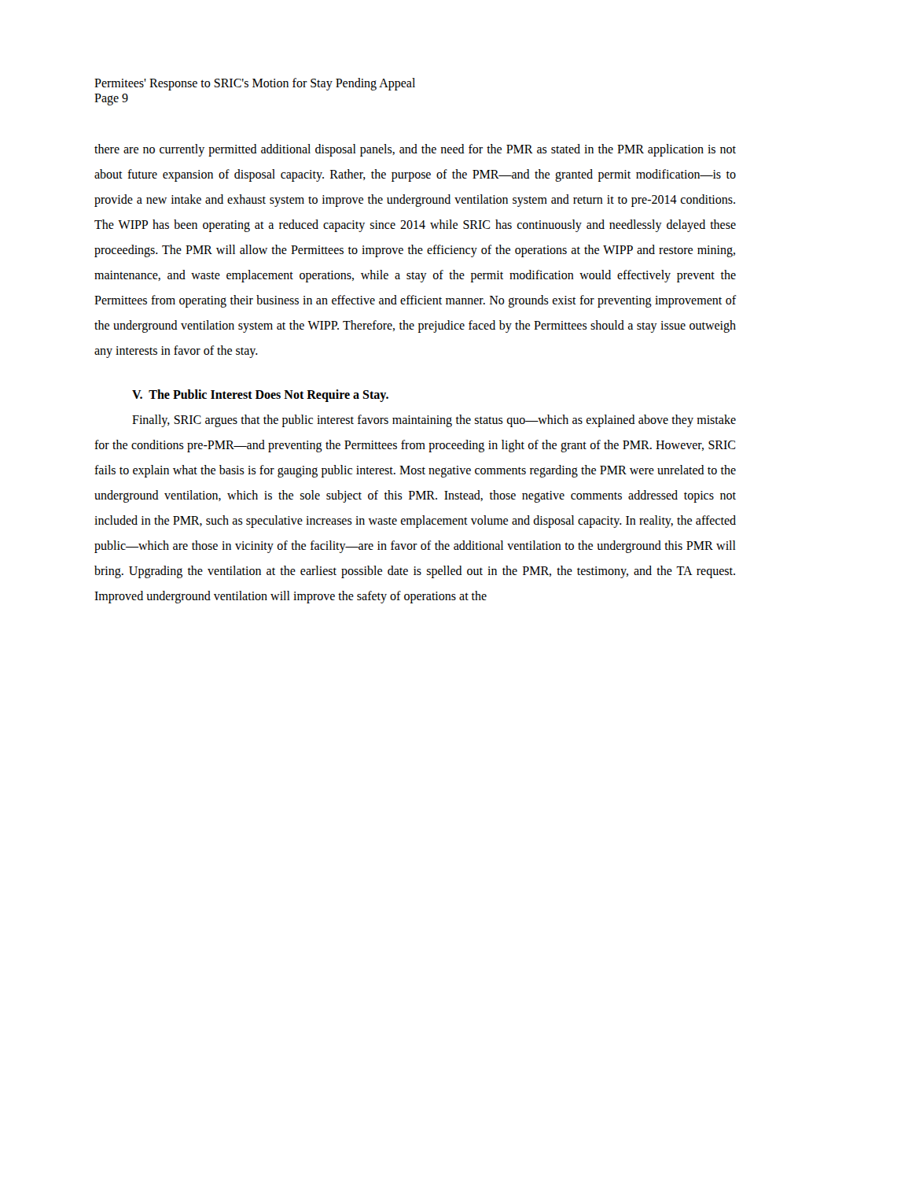Permitees' Response to SRIC's Motion for Stay Pending Appeal
Page 9
there are no currently permitted additional disposal panels, and the need for the PMR as stated in the PMR application is not about future expansion of disposal capacity. Rather, the purpose of the PMR—and the granted permit modification—is to provide a new intake and exhaust system to improve the underground ventilation system and return it to pre-2014 conditions. The WIPP has been operating at a reduced capacity since 2014 while SRIC has continuously and needlessly delayed these proceedings. The PMR will allow the Permittees to improve the efficiency of the operations at the WIPP and restore mining, maintenance, and waste emplacement operations, while a stay of the permit modification would effectively prevent the Permittees from operating their business in an effective and efficient manner. No grounds exist for preventing improvement of the underground ventilation system at the WIPP. Therefore, the prejudice faced by the Permittees should a stay issue outweigh any interests in favor of the stay.
V. The Public Interest Does Not Require a Stay.
Finally, SRIC argues that the public interest favors maintaining the status quo—which as explained above they mistake for the conditions pre-PMR—and preventing the Permittees from proceeding in light of the grant of the PMR. However, SRIC fails to explain what the basis is for gauging public interest. Most negative comments regarding the PMR were unrelated to the underground ventilation, which is the sole subject of this PMR. Instead, those negative comments addressed topics not included in the PMR, such as speculative increases in waste emplacement volume and disposal capacity. In reality, the affected public—which are those in vicinity of the facility—are in favor of the additional ventilation to the underground this PMR will bring. Upgrading the ventilation at the earliest possible date is spelled out in the PMR, the testimony, and the TA request. Improved underground ventilation will improve the safety of operations at the